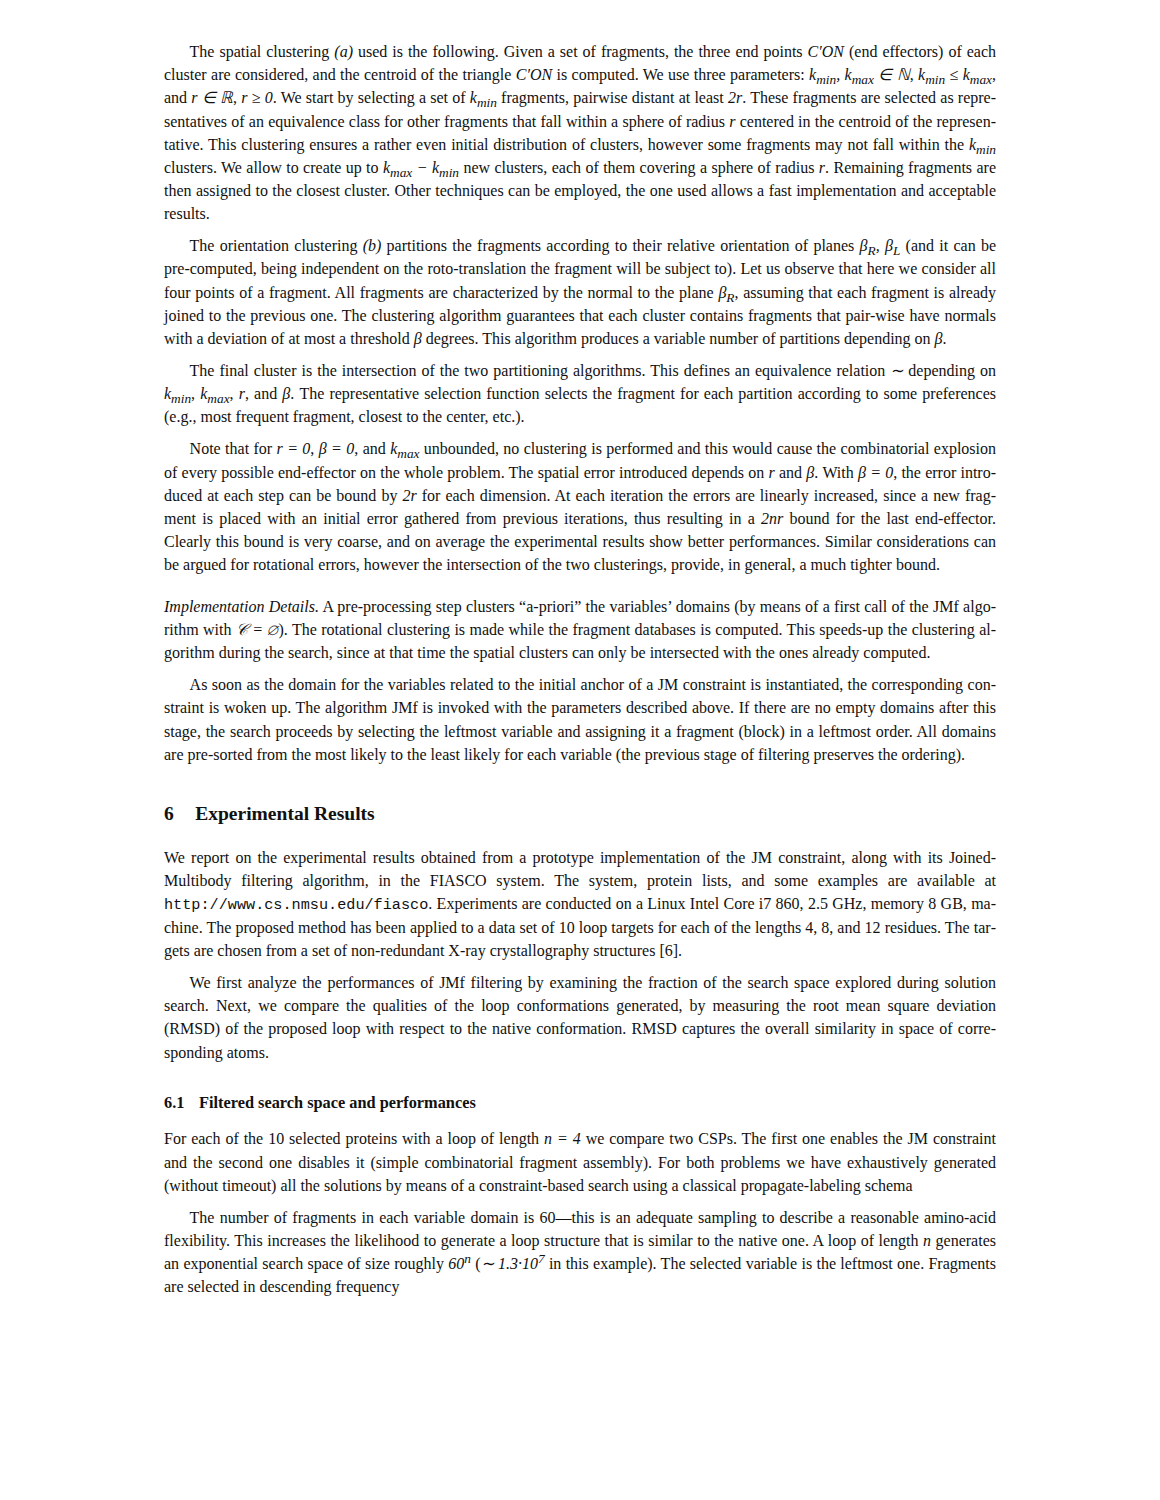The spatial clustering (a) used is the following. Given a set of fragments, the three end points C′ON (end effectors) of each cluster are considered, and the centroid of the triangle C′ON is computed. We use three parameters: kmin, kmax ∈ ℕ, kmin ≤ kmax, and r ∈ ℝ, r ≥ 0. We start by selecting a set of kmin fragments, pairwise distant at least 2r. These fragments are selected as representatives of an equivalence class for other fragments that fall within a sphere of radius r centered in the centroid of the representative. This clustering ensures a rather even initial distribution of clusters, however some fragments may not fall within the kmin clusters. We allow to create up to kmax − kmin new clusters, each of them covering a sphere of radius r. Remaining fragments are then assigned to the closest cluster. Other techniques can be employed, the one used allows a fast implementation and acceptable results.
The orientation clustering (b) partitions the fragments according to their relative orientation of planes βR, βL (and it can be pre-computed, being independent on the roto-translation the fragment will be subject to). Let us observe that here we consider all four points of a fragment. All fragments are characterized by the normal to the plane βR, assuming that each fragment is already joined to the previous one. The clustering algorithm guarantees that each cluster contains fragments that pair-wise have normals with a deviation of at most a threshold β degrees. This algorithm produces a variable number of partitions depending on β.
The final cluster is the intersection of the two partitioning algorithms. This defines an equivalence relation ∼ depending on kmin, kmax, r, and β. The representative selection function selects the fragment for each partition according to some preferences (e.g., most frequent fragment, closest to the center, etc.).
Note that for r = 0, β = 0, and kmax unbounded, no clustering is performed and this would cause the combinatorial explosion of every possible end-effector on the whole problem. The spatial error introduced depends on r and β. With β = 0, the error introduced at each step can be bound by 2r for each dimension. At each iteration the errors are linearly increased, since a new fragment is placed with an initial error gathered from previous iterations, thus resulting in a 2nr bound for the last end-effector. Clearly this bound is very coarse, and on average the experimental results show better performances. Similar considerations can be argued for rotational errors, however the intersection of the two clusterings, provide, in general, a much tighter bound.
Implementation Details. A pre-processing step clusters “a-priori” the variables’ domains (by means of a first call of the JMf algorithm with 𝒞 = ∅). The rotational clustering is made while the fragment databases is computed. This speeds-up the clustering algorithm during the search, since at that time the spatial clusters can only be intersected with the ones already computed.
As soon as the domain for the variables related to the initial anchor of a JM constraint is instantiated, the corresponding constraint is woken up. The algorithm JMf is invoked with the parameters described above. If there are no empty domains after this stage, the search proceeds by selecting the leftmost variable and assigning it a fragment (block) in a leftmost order. All domains are pre-sorted from the most likely to the least likely for each variable (the previous stage of filtering preserves the ordering).
6 Experimental Results
We report on the experimental results obtained from a prototype implementation of the JM constraint, along with its Joined-Multibody filtering algorithm, in the FIASCO system. The system, protein lists, and some examples are available at http://www.cs.nmsu.edu/fiasco. Experiments are conducted on a Linux Intel Core i7 860, 2.5 GHz, memory 8 GB, machine. The proposed method has been applied to a data set of 10 loop targets for each of the lengths 4, 8, and 12 residues. The targets are chosen from a set of non-redundant X-ray crystallography structures [6].
We first analyze the performances of JMf filtering by examining the fraction of the search space explored during solution search. Next, we compare the qualities of the loop conformations generated, by measuring the root mean square deviation (RMSD) of the proposed loop with respect to the native conformation. RMSD captures the overall similarity in space of corresponding atoms.
6.1 Filtered search space and performances
For each of the 10 selected proteins with a loop of length n = 4 we compare two CSPs. The first one enables the JM constraint and the second one disables it (simple combinatorial fragment assembly). For both problems we have exhaustively generated (without timeout) all the solutions by means of a constraint-based search using a classical propagate-labeling schema
The number of fragments in each variable domain is 60—this is an adequate sampling to describe a reasonable amino-acid flexibility. This increases the likelihood to generate a loop structure that is similar to the native one. A loop of length n generates an exponential search space of size roughly 60n (∼ 1.3·107 in this example). The selected variable is the leftmost one. Fragments are selected in descending frequency